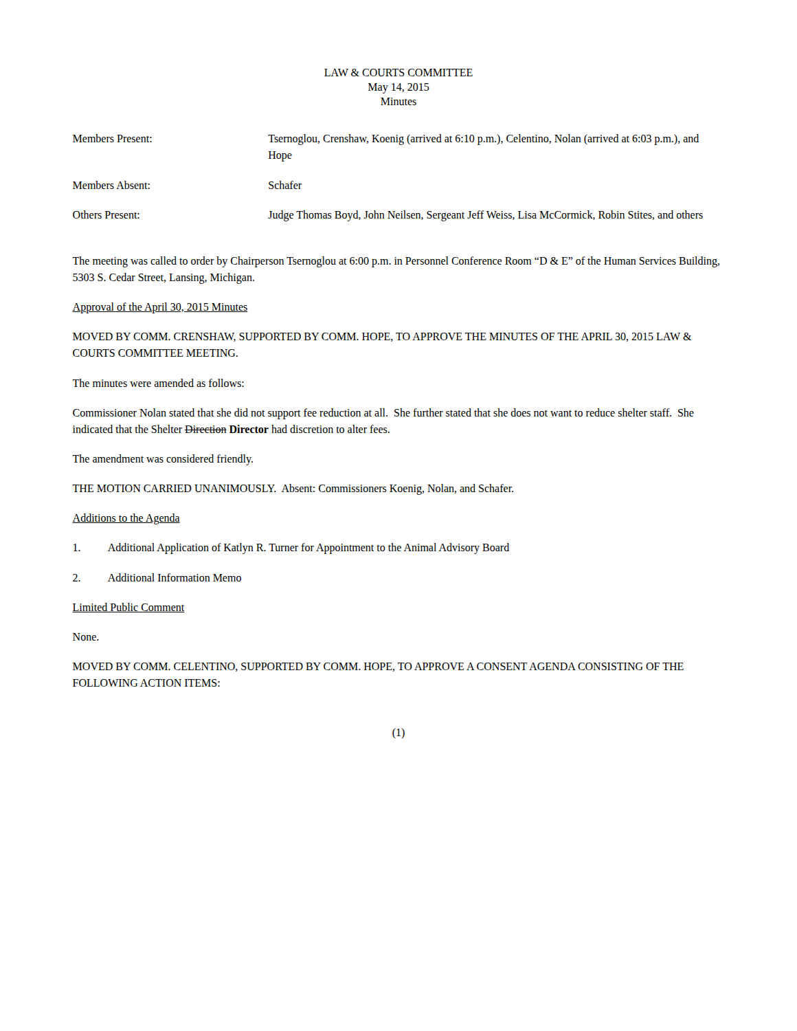LAW & COURTS COMMITTEE
May 14, 2015
Minutes
| Members Present: | Tsernoglou, Crenshaw, Koenig (arrived at 6:10 p.m.), Celentino, Nolan (arrived at 6:03 p.m.), and Hope |
| Members Absent: | Schafer |
| Others Present: | Judge Thomas Boyd, John Neilsen, Sergeant Jeff Weiss, Lisa McCormick, Robin Stites, and others |
The meeting was called to order by Chairperson Tsernoglou at 6:00 p.m. in Personnel Conference Room “D & E” of the Human Services Building, 5303 S. Cedar Street, Lansing, Michigan.
Approval of the April 30, 2015 Minutes
MOVED BY COMM. CRENSHAW, SUPPORTED BY COMM. HOPE, TO APPROVE THE MINUTES OF THE APRIL 30, 2015 LAW & COURTS COMMITTEE MEETING.
The minutes were amended as follows:
Commissioner Nolan stated that she did not support fee reduction at all. She further stated that she does not want to reduce shelter staff. She indicated that the Shelter Direction Director had discretion to alter fees.
The amendment was considered friendly.
THE MOTION CARRIED UNANIMOUSLY. Absent: Commissioners Koenig, Nolan, and Schafer.
Additions to the Agenda
Additional Application of Katlyn R. Turner for Appointment to the Animal Advisory Board
Additional Information Memo
Limited Public Comment
None.
MOVED BY COMM. CELENTINO, SUPPORTED BY COMM. HOPE, TO APPROVE A CONSENT AGENDA CONSISTING OF THE FOLLOWING ACTION ITEMS:
(1)